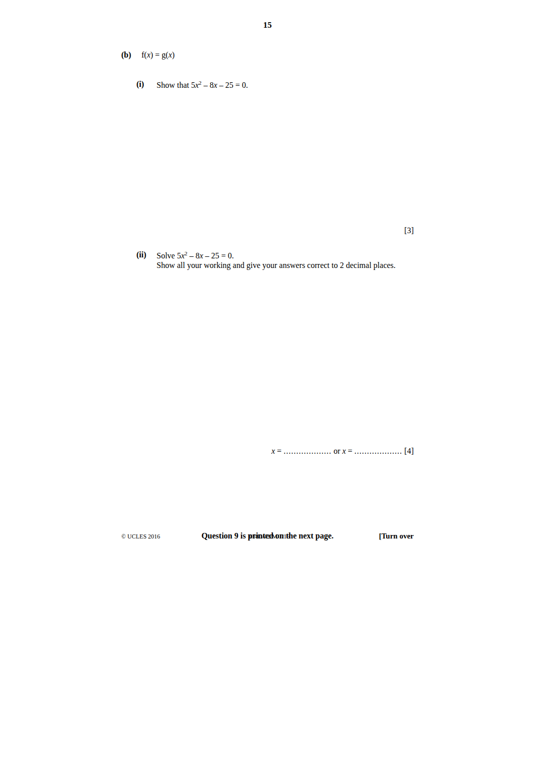15
(b) f(x) = g(x)
(i) Show that 5x2 – 8x – 25 = 0.
[3]
(ii) Solve 5x2 – 8x – 25 = 0.
Show all your working and give your answers correct to 2 decimal places.
x = ................... or x = ................... [4]
Question 9 is printed on the next page.
© UCLES 2016 0580/42/M/J/16 [Turn over